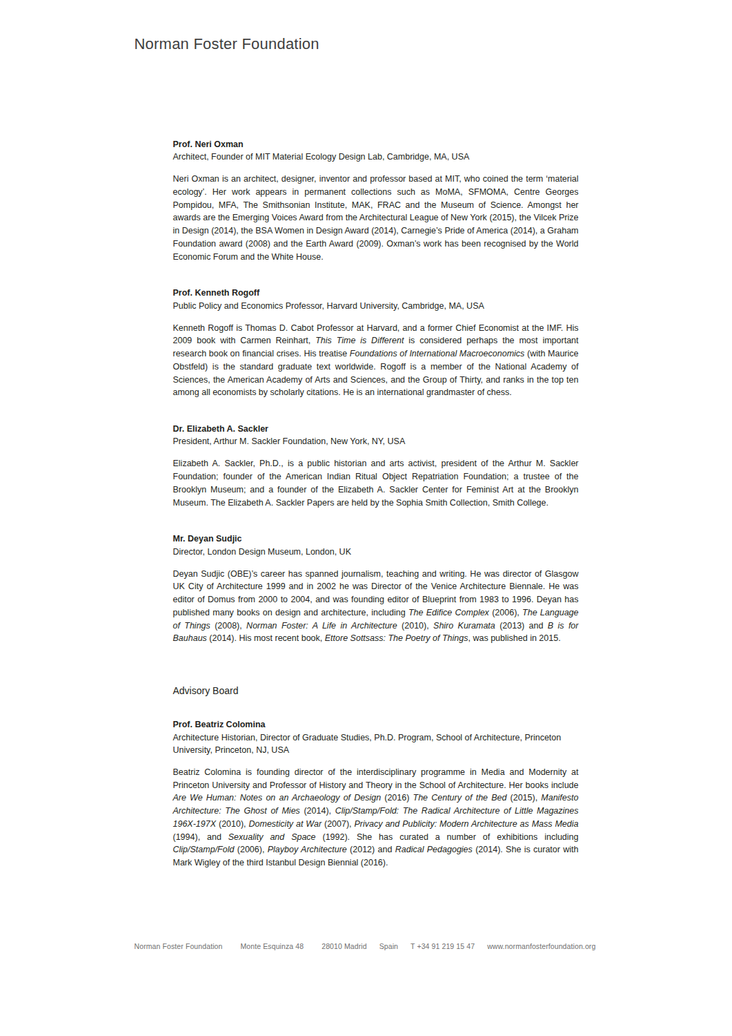Norman Foster Foundation
Prof. Neri Oxman
Architect, Founder of MIT Material Ecology Design Lab, Cambridge, MA, USA
Neri Oxman is an architect, designer, inventor and professor based at MIT, who coined the term ‘material ecology’. Her work appears in permanent collections such as MoMA, SFMOMA, Centre Georges Pompidou, MFA, The Smithsonian Institute, MAK, FRAC and the Museum of Science. Amongst her awards are the Emerging Voices Award from the Architectural League of New York (2015), the Vilcek Prize in Design (2014), the BSA Women in Design Award (2014), Carnegie’s Pride of America (2014), a Graham Foundation award (2008) and the Earth Award (2009). Oxman’s work has been recognised by the World Economic Forum and the White House.
Prof. Kenneth Rogoff
Public Policy and Economics Professor, Harvard University, Cambridge, MA, USA
Kenneth Rogoff is Thomas D. Cabot Professor at Harvard, and a former Chief Economist at the IMF. His 2009 book with Carmen Reinhart, This Time is Different is considered perhaps the most important research book on financial crises. His treatise Foundations of International Macroeconomics (with Maurice Obstfeld) is the standard graduate text worldwide. Rogoff is a member of the National Academy of Sciences, the American Academy of Arts and Sciences, and the Group of Thirty, and ranks in the top ten among all economists by scholarly citations. He is an international grandmaster of chess.
Dr. Elizabeth A. Sackler
President, Arthur M. Sackler Foundation, New York, NY, USA
Elizabeth A. Sackler, Ph.D., is a public historian and arts activist, president of the Arthur M. Sackler Foundation; founder of the American Indian Ritual Object Repatriation Foundation; a trustee of the Brooklyn Museum; and a founder of the Elizabeth A. Sackler Center for Feminist Art at the Brooklyn Museum. The Elizabeth A. Sackler Papers are held by the Sophia Smith Collection, Smith College.
Mr. Deyan Sudjic
Director, London Design Museum, London, UK
Deyan Sudjic (OBE)’s career has spanned journalism, teaching and writing. He was director of Glasgow UK City of Architecture 1999 and in 2002 he was Director of the Venice Architecture Biennale. He was editor of Domus from 2000 to 2004, and was founding editor of Blueprint from 1983 to 1996. Deyan has published many books on design and architecture, including The Edifice Complex (2006), The Language of Things (2008), Norman Foster: A Life in Architecture (2010), Shiro Kuramata (2013) and B is for Bauhaus (2014). His most recent book, Ettore Sottsass: The Poetry of Things, was published in 2015.
Advisory Board
Prof. Beatriz Colomina
Architecture Historian, Director of Graduate Studies, Ph.D. Program, School of Architecture, Princeton University, Princeton, NJ, USA
Beatriz Colomina is founding director of the interdisciplinary programme in Media and Modernity at Princeton University and Professor of History and Theory in the School of Architecture. Her books include Are We Human: Notes on an Archaeology of Design (2016) The Century of the Bed (2015), Manifesto Architecture: The Ghost of Mies (2014), Clip/Stamp/Fold: The Radical Architecture of Little Magazines 196X-197X (2010), Domesticity at War (2007), Privacy and Publicity: Modern Architecture as Mass Media (1994), and Sexuality and Space (1992). She has curated a number of exhibitions including Clip/Stamp/Fold (2006), Playboy Architecture (2012) and Radical Pedagogies (2014). She is curator with Mark Wigley of the third Istanbul Design Biennial (2016).
Norman Foster Foundation Monte Esquinza 48 28010 Madrid Spain T +34 91 219 15 47 www.normanfosterfoundation.org